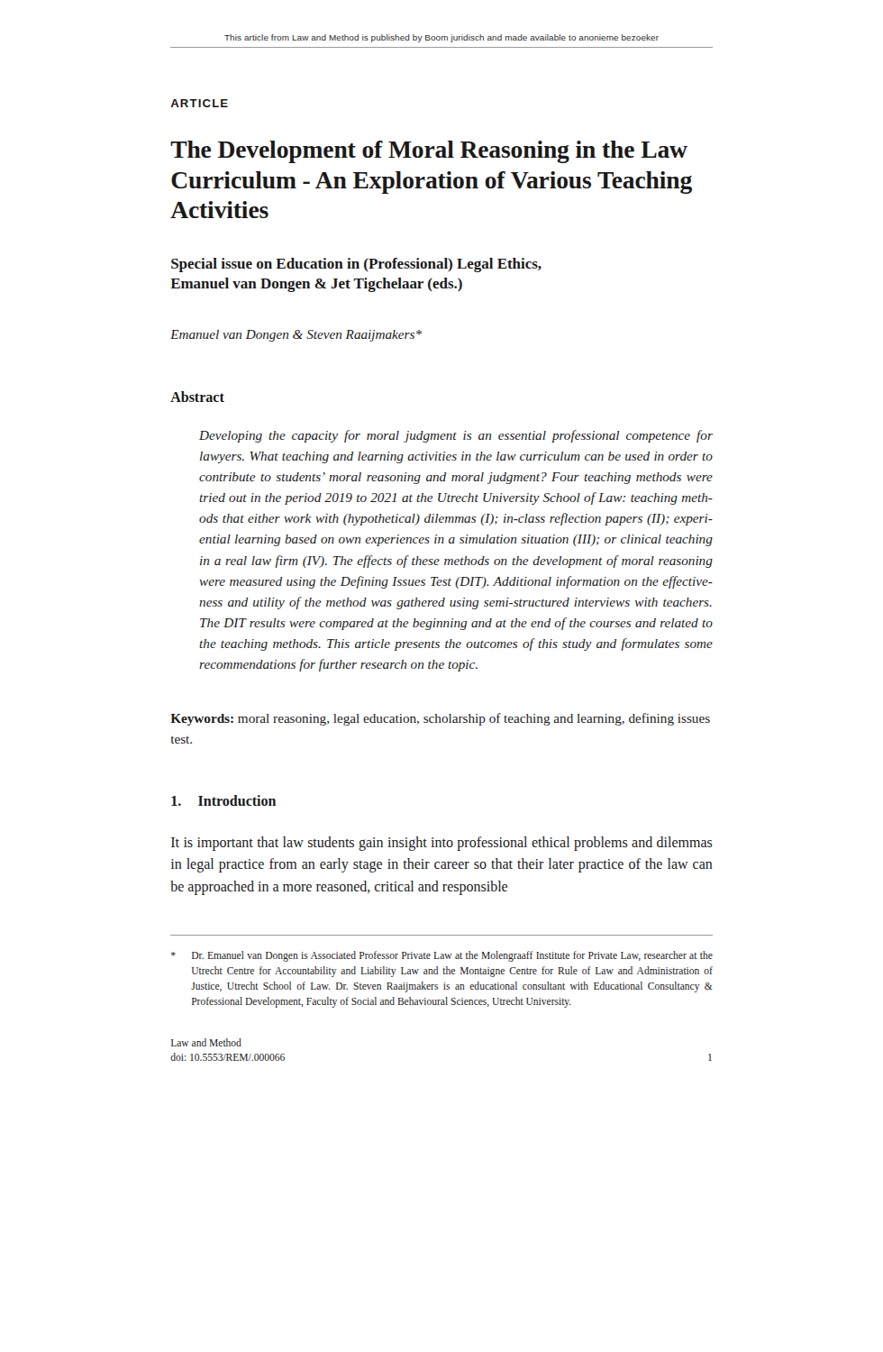This article from Law and Method is published by Boom juridisch and made available to anonieme bezoeker
ARTICLE
The Development of Moral Reasoning in the Law Curriculum - An Exploration of Various Teaching Activities
Special issue on Education in (Professional) Legal Ethics,
Emanuel van Dongen & Jet Tigchelaar (eds.)
Emanuel van Dongen & Steven Raaijmakers*
Abstract
Developing the capacity for moral judgment is an essential professional competence for lawyers. What teaching and learning activities in the law curriculum can be used in order to contribute to students’ moral reasoning and moral judgment? Four teaching methods were tried out in the period 2019 to 2021 at the Utrecht University School of Law: teaching methods that either work with (hypothetical) dilemmas (I); in-class reflection papers (II); experiential learning based on own experiences in a simulation situation (III); or clinical teaching in a real law firm (IV). The effects of these methods on the development of moral reasoning were measured using the Defining Issues Test (DIT). Additional information on the effectiveness and utility of the method was gathered using semi-structured interviews with teachers. The DIT results were compared at the beginning and at the end of the courses and related to the teaching methods. This article presents the outcomes of this study and formulates some recommendations for further research on the topic.
Keywords: moral reasoning, legal education, scholarship of teaching and learning, defining issues test.
1. Introduction
It is important that law students gain insight into professional ethical problems and dilemmas in legal practice from an early stage in their career so that their later practice of the law can be approached in a more reasoned, critical and responsible
*
Dr. Emanuel van Dongen is Associated Professor Private Law at the Molengraaff Institute for Private Law, researcher at the Utrecht Centre for Accountability and Liability Law and the Montaigne Centre for Rule of Law and Administration of Justice, Utrecht School of Law. Dr. Steven Raaijmakers is an educational consultant with Educational Consultancy & Professional Development, Faculty of Social and Behavioural Sciences, Utrecht University.
Law and Method
doi: 10.5553/REM/.000066
1